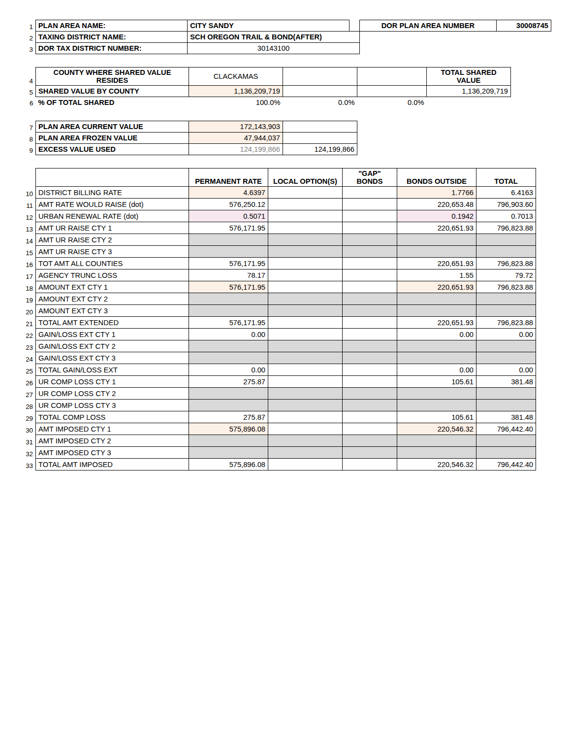| 1 | PLAN AREA NAME: | CITY SANDY | | DOR PLAN AREA NUMBER | 30008745 |
| 2 | TAXING DISTRICT NAME: | SCH OREGON TRAIL & BOND(AFTER) | | |
| 3 | DOR TAX DISTRICT NUMBER: | 30143100 | | |
| 4 | COUNTY WHERE SHARED VALUE RESIDES | CLACKAMAS | | | TOTAL SHARED VALUE |
| 5 | SHARED VALUE BY COUNTY | 1,136,209,719 | | | 1,136,209,719 |
| 6 | % OF TOTAL SHARED | 100.0% | 0.0% | 0.0% | |
| 7 | PLAN AREA CURRENT VALUE | 172,143,903 | | | |
| 8 | PLAN AREA FROZEN VALUE | 47,944,037 | | | |
| 9 | EXCESS VALUE USED | 124,199,866 | 124,199,866 | | |
| | | PERMANENT RATE | LOCAL OPTION(S) | "GAP" BONDS | BONDS OUTSIDE | TOTAL |
| 10 | DISTRICT BILLING RATE | 4.6397 | | | 1.7766 | 6.4163 |
| 11 | AMT RATE WOULD RAISE (dot) | 576,250.12 | | | 220,653.48 | 796,903.60 |
| 12 | URBAN RENEWAL RATE (dot) | 0.5071 | | | 0.1942 | 0.7013 |
| 13 | AMT UR RAISE CTY 1 | 576,171.95 | | | 220,651.93 | 796,823.88 |
| 14 | AMT UR RAISE CTY 2 | | | | | |
| 15 | AMT UR RAISE CTY 3 | | | | | |
| 16 | TOT AMT ALL COUNTIES | 576,171.95 | | | 220,651.93 | 796,823.88 |
| 17 | AGENCY TRUNC LOSS | 78.17 | | | 1.55 | 79.72 |
| 18 | AMOUNT EXT CTY 1 | 576,171.95 | | | 220,651.93 | 796,823.88 |
| 19 | AMOUNT EXT CTY 2 | | | | | |
| 20 | AMOUNT EXT CTY 3 | | | | | |
| 21 | TOTAL AMT EXTENDED | 576,171.95 | | | 220,651.93 | 796,823.88 |
| 22 | GAIN/LOSS EXT CTY 1 | 0.00 | | | 0.00 | 0.00 |
| 23 | GAIN/LOSS EXT CTY 2 | | | | | |
| 24 | GAIN/LOSS EXT CTY 3 | | | | | |
| 25 | TOTAL GAIN/LOSS EXT | 0.00 | | | 0.00 | 0.00 |
| 26 | UR COMP LOSS CTY 1 | 275.87 | | | 105.61 | 381.48 |
| 27 | UR COMP LOSS CTY 2 | | | | | |
| 28 | UR COMP LOSS CTY 3 | | | | | |
| 29 | TOTAL COMP LOSS | 275.87 | | | 105.61 | 381.48 |
| 30 | AMT IMPOSED CTY 1 | 575,896.08 | | | 220,546.32 | 796,442.40 |
| 31 | AMT IMPOSED CTY 2 | | | | | |
| 32 | AMT IMPOSED CTY 3 | | | | | |
| 33 | TOTAL AMT IMPOSED | 575,896.08 | | | 220,546.32 | 796,442.40 |